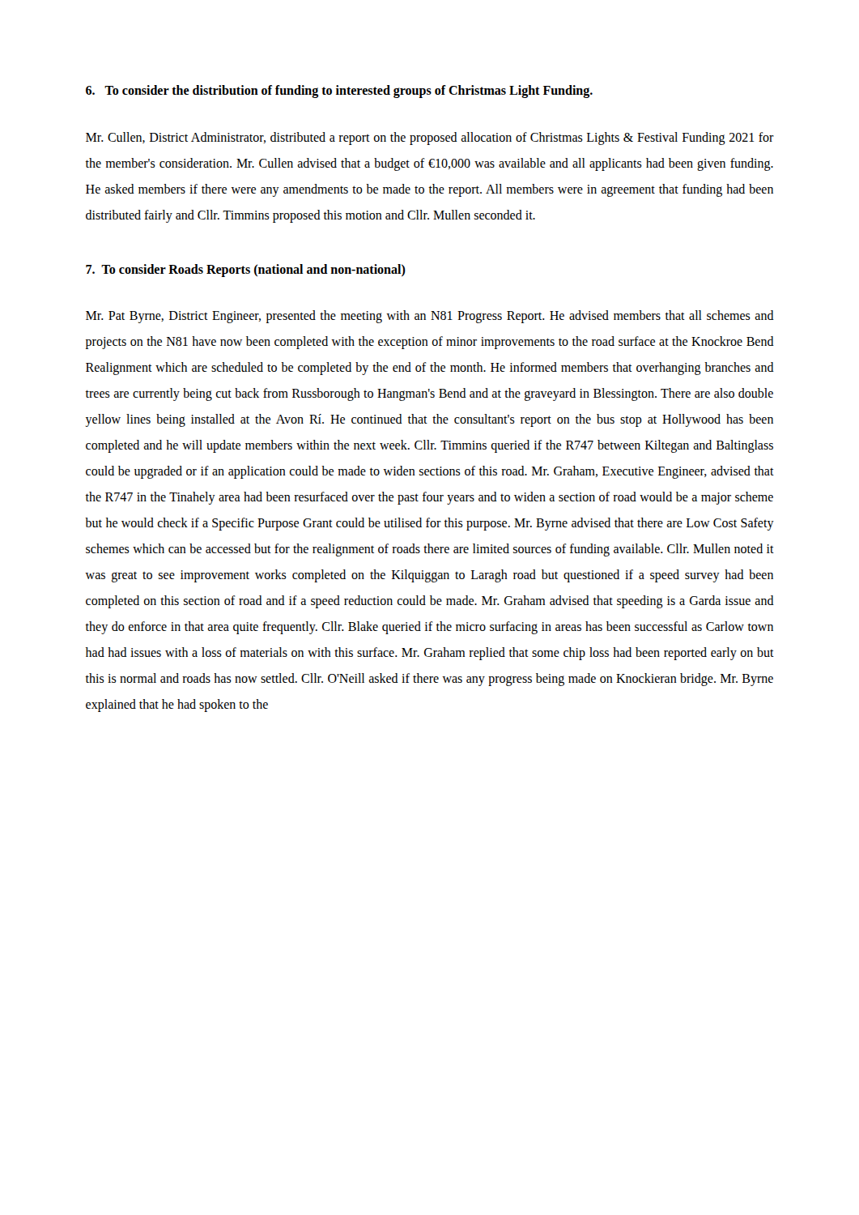6. To consider the distribution of funding to interested groups of Christmas Light Funding.
Mr. Cullen, District Administrator, distributed a report on the proposed allocation of Christmas Lights & Festival Funding 2021 for the member's consideration. Mr. Cullen advised that a budget of €10,000 was available and all applicants had been given funding. He asked members if there were any amendments to be made to the report. All members were in agreement that funding had been distributed fairly and Cllr. Timmins proposed this motion and Cllr. Mullen seconded it.
7. To consider Roads Reports (national and non-national)
Mr. Pat Byrne, District Engineer, presented the meeting with an N81 Progress Report. He advised members that all schemes and projects on the N81 have now been completed with the exception of minor improvements to the road surface at the Knockroe Bend Realignment which are scheduled to be completed by the end of the month. He informed members that overhanging branches and trees are currently being cut back from Russborough to Hangman's Bend and at the graveyard in Blessington. There are also double yellow lines being installed at the Avon Rí. He continued that the consultant's report on the bus stop at Hollywood has been completed and he will update members within the next week. Cllr. Timmins queried if the R747 between Kiltegan and Baltinglass could be upgraded or if an application could be made to widen sections of this road. Mr. Graham, Executive Engineer, advised that the R747 in the Tinahely area had been resurfaced over the past four years and to widen a section of road would be a major scheme but he would check if a Specific Purpose Grant could be utilised for this purpose. Mr. Byrne advised that there are Low Cost Safety schemes which can be accessed but for the realignment of roads there are limited sources of funding available. Cllr. Mullen noted it was great to see improvement works completed on the Kilquiggan to Laragh road but questioned if a speed survey had been completed on this section of road and if a speed reduction could be made. Mr. Graham advised that speeding is a Garda issue and they do enforce in that area quite frequently. Cllr. Blake queried if the micro surfacing in areas has been successful as Carlow town had had issues with a loss of materials on with this surface. Mr. Graham replied that some chip loss had been reported early on but this is normal and roads has now settled. Cllr. O'Neill asked if there was any progress being made on Knockieran bridge. Mr. Byrne explained that he had spoken to the